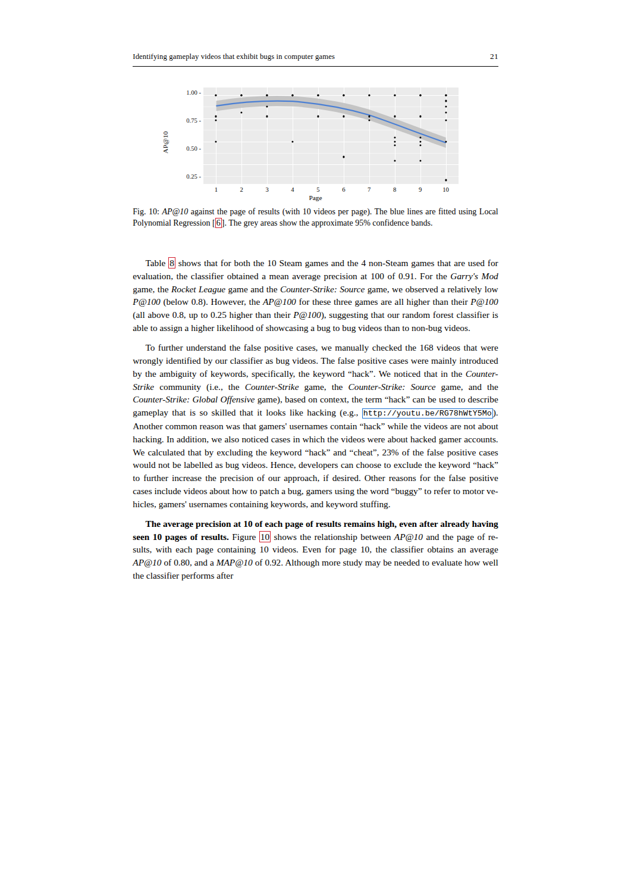Identifying gameplay videos that exhibit bugs in computer games
21
AP@10
1.00 -
0.75 -
0.50 -
0.25 -
1
2
3
4
5
6
7
8
9
10
Page
Fig. 10: AP@10 against the page of results (with 10 videos per page). The blue lines are fitted using Local Polynomial Regression [6]. The grey areas show the approximate 95% confidence bands.
Table 8 shows that for both the 10 Steam games and the 4 non-Steam games that are used for evaluation, the classifier obtained a mean average precision at 100 of 0.91. For the Garry's Mod game, the Rocket League game and the Counter-Strike: Source game, we observed a relatively low P@100 (below 0.8). However, the AP@100 for these three games are all higher than their P@100 (all above 0.8, up to 0.25 higher than their P@100), suggesting that our random forest classifier is able to assign a higher likelihood of showcasing a bug to bug videos than to non-bug videos.
To further understand the false positive cases, we manually checked the 168 videos that were wrongly identified by our classifier as bug videos. The false positive cases were mainly introduced by the ambiguity of keywords, specifically, the keyword “hack”. We noticed that in the Counter-Strike community (i.e., the Counter-Strike game, the Counter-Strike: Source game, and the Counter-Strike: Global Offensive game), based on context, the term “hack” can be used to describe gameplay that is so skilled that it looks like hacking (e.g., http://youtu.be/RG78hWtY5Mo). Another common reason was that gamers' usernames contain “hack” while the videos are not about hacking. In addition, we also noticed cases in which the videos were about hacked gamer accounts. We calculated that by excluding the keyword “hack” and “cheat”, 23% of the false positive cases would not be labelled as bug videos. Hence, developers can choose to exclude the keyword “hack” to further increase the precision of our approach, if desired. Other reasons for the false positive cases include videos about how to patch a bug, gamers using the word “buggy” to refer to motor vehicles, gamers' usernames containing keywords, and keyword stuffing.
The average precision at 10 of each page of results remains high, even after already having seen 10 pages of results. Figure 10 shows the relationship between AP@10 and the page of results, with each page containing 10 videos. Even for page 10, the classifier obtains an average AP@10 of 0.80, and a MAP@10 of 0.92. Although more study may be needed to evaluate how well the classifier performs after